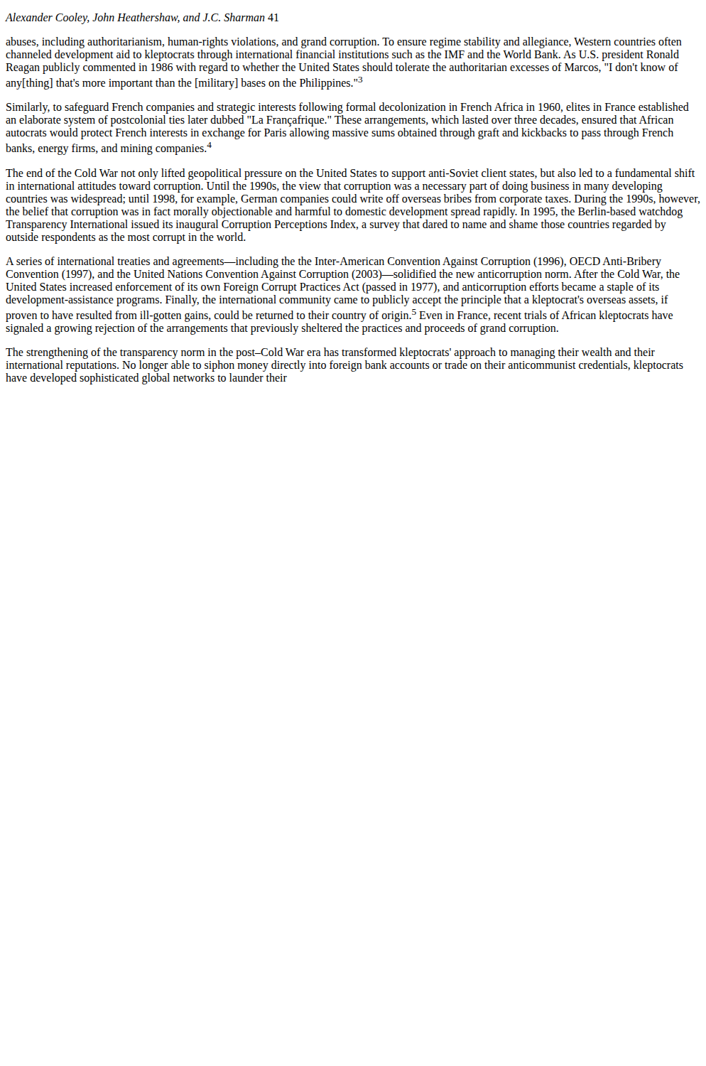Alexander Cooley, John Heathershaw, and J.C. Sharman 41
abuses, including authoritarianism, human-rights violations, and grand corruption. To ensure regime stability and allegiance, Western countries often channeled development aid to kleptocrats through international financial institutions such as the IMF and the World Bank. As U.S. president Ronald Reagan publicly commented in 1986 with regard to whether the United States should tolerate the authoritarian excesses of Marcos, "I don't know of any[thing] that's more important than the [military] bases on the Philippines."3
Similarly, to safeguard French companies and strategic interests following formal decolonization in French Africa in 1960, elites in France established an elaborate system of postcolonial ties later dubbed "La Françafrique." These arrangements, which lasted over three decades, ensured that African autocrats would protect French interests in exchange for Paris allowing massive sums obtained through graft and kickbacks to pass through French banks, energy firms, and mining companies.4
The end of the Cold War not only lifted geopolitical pressure on the United States to support anti-Soviet client states, but also led to a fundamental shift in international attitudes toward corruption. Until the 1990s, the view that corruption was a necessary part of doing business in many developing countries was widespread; until 1998, for example, German companies could write off overseas bribes from corporate taxes. During the 1990s, however, the belief that corruption was in fact morally objectionable and harmful to domestic development spread rapidly. In 1995, the Berlin-based watchdog Transparency International issued its inaugural Corruption Perceptions Index, a survey that dared to name and shame those countries regarded by outside respondents as the most corrupt in the world.
A series of international treaties and agreements—including the the Inter-American Convention Against Corruption (1996), OECD Anti-Bribery Convention (1997), and the United Nations Convention Against Corruption (2003)—solidified the new anticorruption norm. After the Cold War, the United States increased enforcement of its own Foreign Corrupt Practices Act (passed in 1977), and anticorruption efforts became a staple of its development-assistance programs. Finally, the international community came to publicly accept the principle that a kleptocrat's overseas assets, if proven to have resulted from ill-gotten gains, could be returned to their country of origin.5 Even in France, recent trials of African kleptocrats have signaled a growing rejection of the arrangements that previously sheltered the practices and proceeds of grand corruption.
The strengthening of the transparency norm in the post–Cold War era has transformed kleptocrats' approach to managing their wealth and their international reputations. No longer able to siphon money directly into foreign bank accounts or trade on their anticommunist credentials, kleptocrats have developed sophisticated global networks to launder their